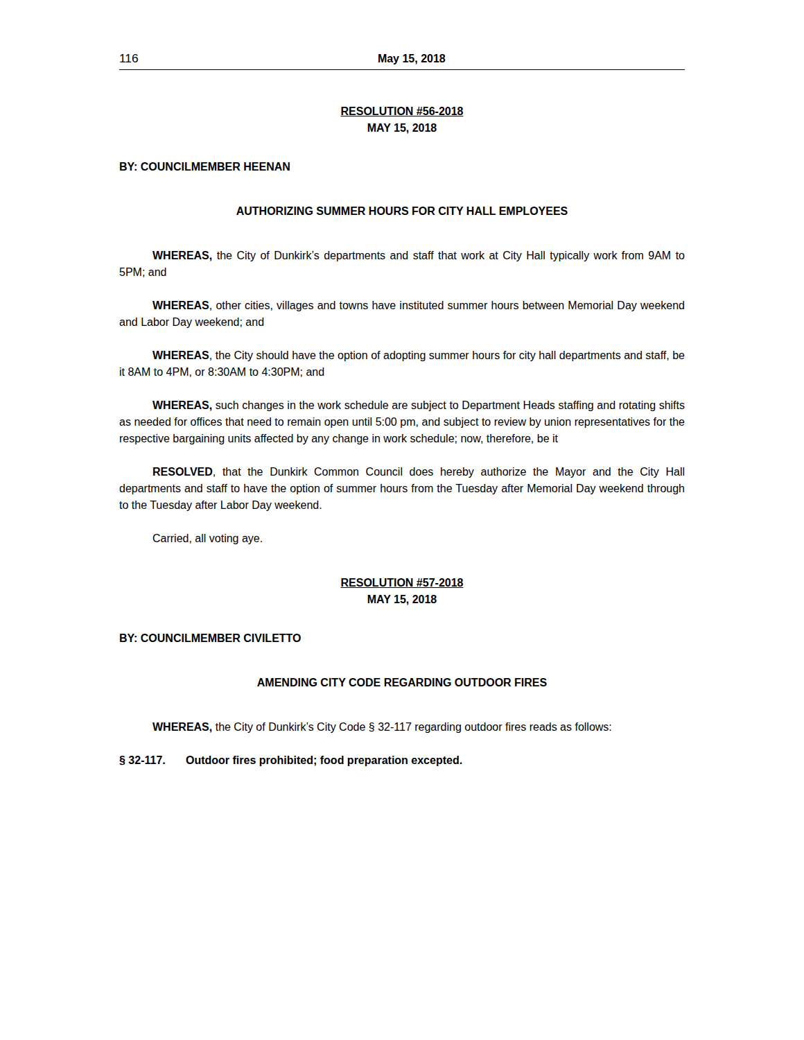116 May 15, 2018
RESOLUTION #56-2018 MAY 15, 2018
BY: COUNCILMEMBER HEENAN
AUTHORIZING SUMMER HOURS FOR CITY HALL EMPLOYEES
WHEREAS, the City of Dunkirk’s departments and staff that work at City Hall typically work from 9AM to 5PM; and
WHEREAS, other cities, villages and towns have instituted summer hours between Memorial Day weekend and Labor Day weekend; and
WHEREAS, the City should have the option of adopting summer hours for city hall departments and staff, be it 8AM to 4PM, or 8:30AM to 4:30PM; and
WHEREAS, such changes in the work schedule are subject to Department Heads staffing and rotating shifts as needed for offices that need to remain open until 5:00 pm, and subject to review by union representatives for the respective bargaining units affected by any change in work schedule; now, therefore, be it
RESOLVED, that the Dunkirk Common Council does hereby authorize the Mayor and the City Hall departments and staff to have the option of summer hours from the Tuesday after Memorial Day weekend through to the Tuesday after Labor Day weekend.
Carried, all voting aye.
RESOLUTION #57-2018 MAY 15, 2018
BY: COUNCILMEMBER CIVILETTO
AMENDING CITY CODE REGARDING OUTDOOR FIRES
WHEREAS, the City of Dunkirk’s City Code § 32-117 regarding outdoor fires reads as follows:
§ 32-117. Outdoor fires prohibited; food preparation excepted.